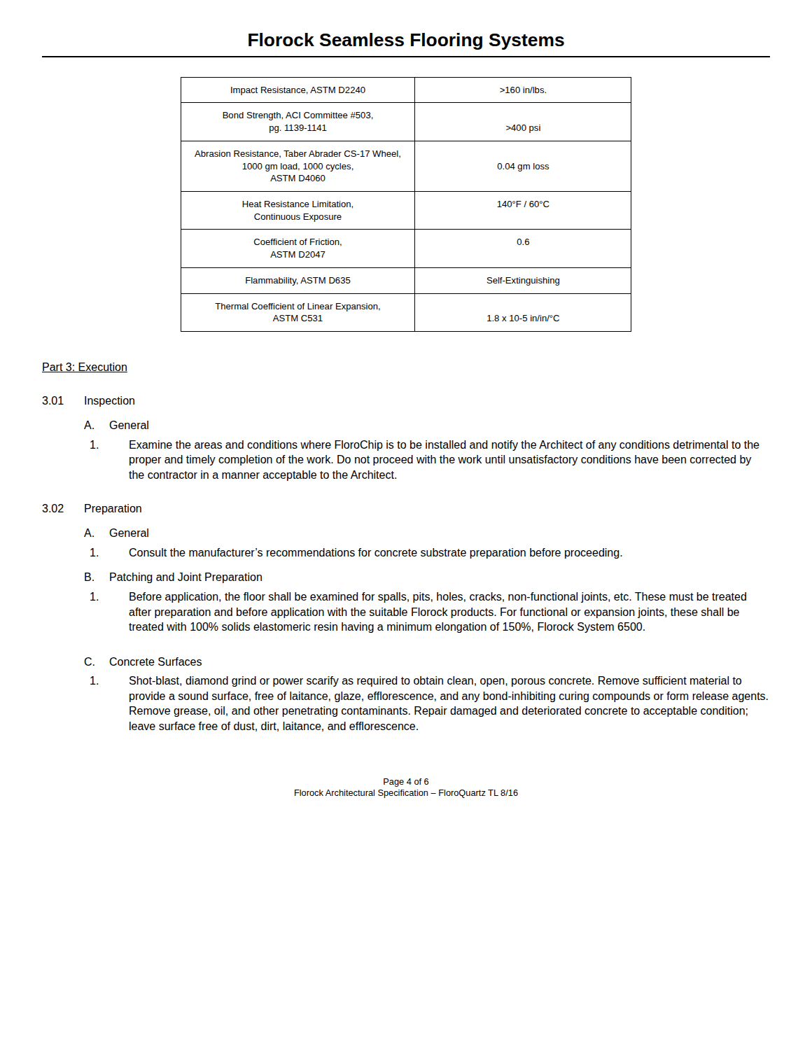Florock Seamless Flooring Systems
| Impact Resistance, ASTM D2240 | >160 in/lbs. |
| Bond Strength, ACI Committee #503, pg. 1139-1141 | >400 psi |
| Abrasion Resistance, Taber Abrader CS-17 Wheel, 1000 gm load, 1000 cycles, ASTM D4060 | 0.04 gm loss |
| Heat Resistance Limitation, Continuous Exposure | 140°F / 60°C |
| Coefficient of Friction, ASTM D2047 | 0.6 |
| Flammability, ASTM D635 | Self-Extinguishing |
| Thermal Coefficient of Linear Expansion, ASTM C531 | 1.8 x 10-5 in/in/°C |
Part 3: Execution
3.01 Inspection
A. General
1. Examine the areas and conditions where FloroChip is to be installed and notify the Architect of any conditions detrimental to the proper and timely completion of the work. Do not proceed with the work until unsatisfactory conditions have been corrected by the contractor in a manner acceptable to the Architect.
3.02 Preparation
A. General
1. Consult the manufacturer’s recommendations for concrete substrate preparation before proceeding.
B. Patching and Joint Preparation
1. Before application, the floor shall be examined for spalls, pits, holes, cracks, non-functional joints, etc. These must be treated after preparation and before application with the suitable Florock products. For functional or expansion joints, these shall be treated with 100% solids elastomeric resin having a minimum elongation of 150%, Florock System 6500.
C. Concrete Surfaces
1. Shot-blast, diamond grind or power scarify as required to obtain clean, open, porous concrete. Remove sufficient material to provide a sound surface, free of laitance, glaze, efflorescence, and any bond-inhibiting curing compounds or form release agents. Remove grease, oil, and other penetrating contaminants. Repair damaged and deteriorated concrete to acceptable condition; leave surface free of dust, dirt, laitance, and efflorescence.
Page 4 of 6
Florock Architectural Specification – FloroQuartz TL 8/16